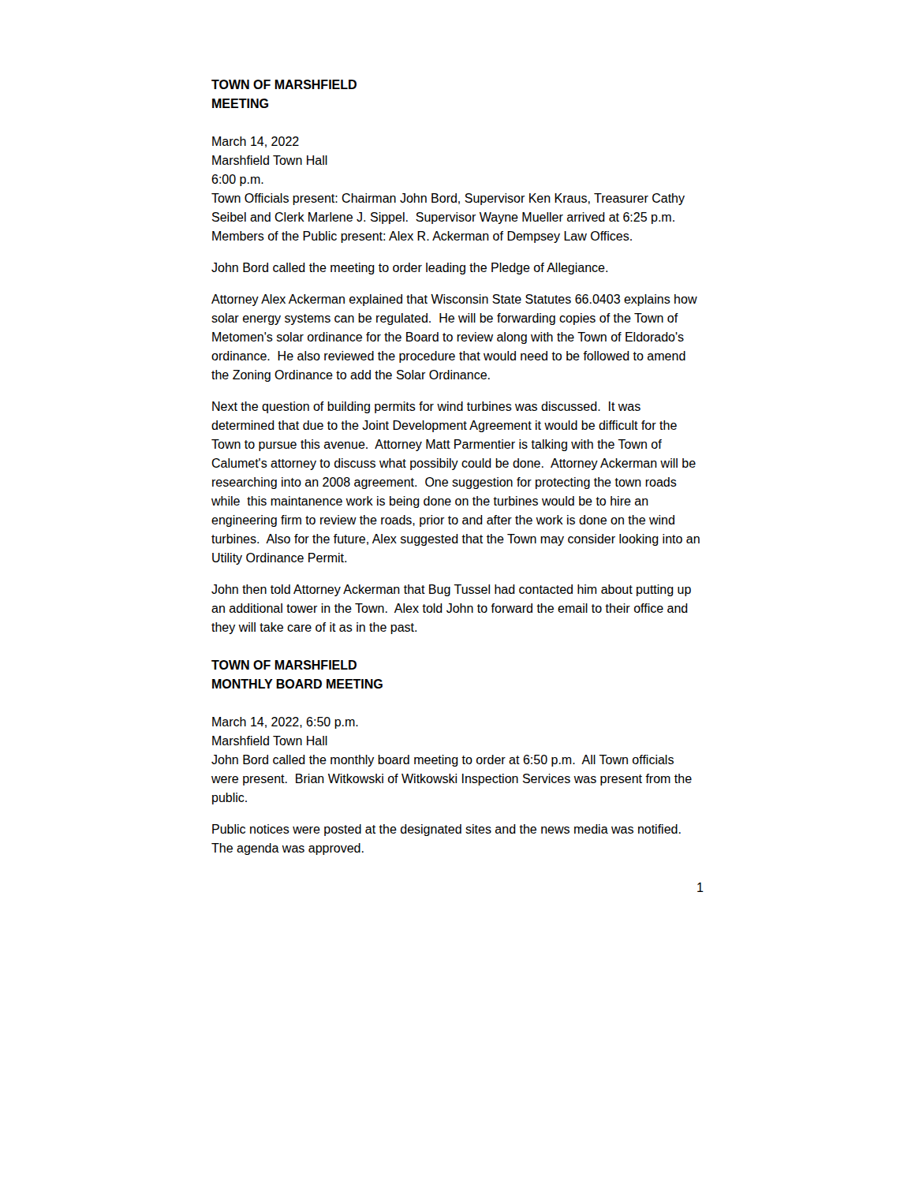TOWN OF MARSHFIELD
MEETING
March 14, 2022
Marshfield Town Hall
6:00 p.m.
Town Officials present: Chairman John Bord, Supervisor Ken Kraus, Treasurer Cathy Seibel and Clerk Marlene J. Sippel. Supervisor Wayne Mueller arrived at 6:25 p.m. Members of the Public present: Alex R. Ackerman of Dempsey Law Offices.
John Bord called the meeting to order leading the Pledge of Allegiance.
Attorney Alex Ackerman explained that Wisconsin State Statutes 66.0403 explains how solar energy systems can be regulated. He will be forwarding copies of the Town of Metomen's solar ordinance for the Board to review along with the Town of Eldorado's ordinance. He also reviewed the procedure that would need to be followed to amend the Zoning Ordinance to add the Solar Ordinance.
Next the question of building permits for wind turbines was discussed. It was determined that due to the Joint Development Agreement it would be difficult for the Town to pursue this avenue. Attorney Matt Parmentier is talking with the Town of Calumet's attorney to discuss what possibily could be done. Attorney Ackerman will be researching into an 2008 agreement. One suggestion for protecting the town roads while this maintanence work is being done on the turbines would be to hire an engineering firm to review the roads, prior to and after the work is done on the wind turbines. Also for the future, Alex suggested that the Town may consider looking into an Utility Ordinance Permit.
John then told Attorney Ackerman that Bug Tussel had contacted him about putting up an additional tower in the Town. Alex told John to forward the email to their office and they will take care of it as in the past.
TOWN OF MARSHFIELD
MONTHLY BOARD MEETING
March 14, 2022, 6:50 p.m.
Marshfield Town Hall
John Bord called the monthly board meeting to order at 6:50 p.m. All Town officials were present. Brian Witkowski of Witkowski Inspection Services was present from the public.
Public notices were posted at the designated sites and the news media was notified. The agenda was approved.
1